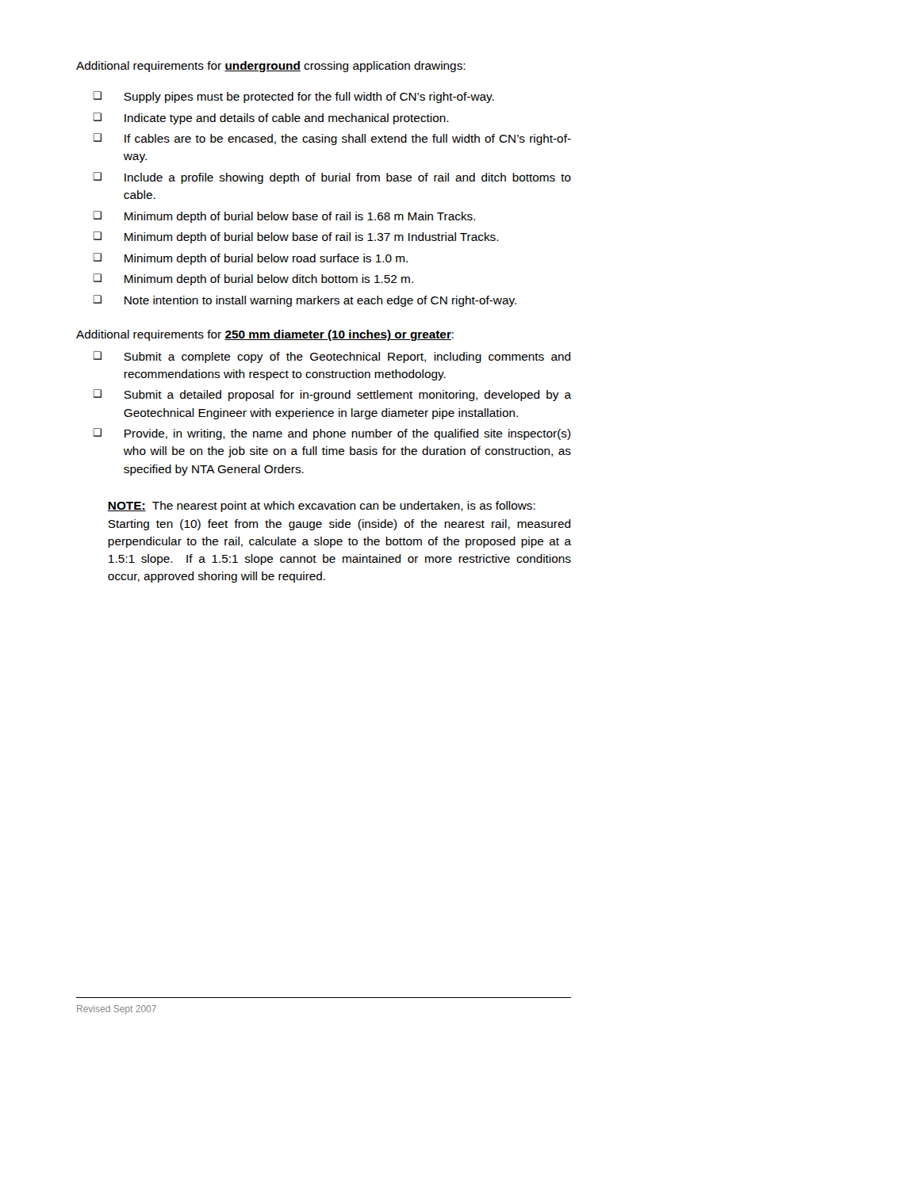Additional requirements for underground crossing application drawings:
Supply pipes must be protected for the full width of CN’s right-of-way.
Indicate type and details of cable and mechanical protection.
If cables are to be encased, the casing shall extend the full width of CN’s right-of-way.
Include a profile showing depth of burial from base of rail and ditch bottoms to cable.
Minimum depth of burial below base of rail is 1.68 m Main Tracks.
Minimum depth of burial below base of rail is 1.37 m Industrial Tracks.
Minimum depth of burial below road surface is 1.0 m.
Minimum depth of burial below ditch bottom is 1.52 m.
Note intention to install warning markers at each edge of CN right-of-way.
Additional requirements for 250 mm diameter (10 inches) or greater:
Submit a complete copy of the Geotechnical Report, including comments and recommendations with respect to construction methodology.
Submit a detailed proposal for in-ground settlement monitoring, developed by a Geotechnical Engineer with experience in large diameter pipe installation.
Provide, in writing, the name and phone number of the qualified site inspector(s) who will be on the job site on a full time basis for the duration of construction, as specified by NTA General Orders.
NOTE: The nearest point at which excavation can be undertaken, is as follows:
Starting ten (10) feet from the gauge side (inside) of the nearest rail, measured perpendicular to the rail, calculate a slope to the bottom of the proposed pipe at a 1.5:1 slope. If a 1.5:1 slope cannot be maintained or more restrictive conditions occur, approved shoring will be required.
Revised Sept 2007